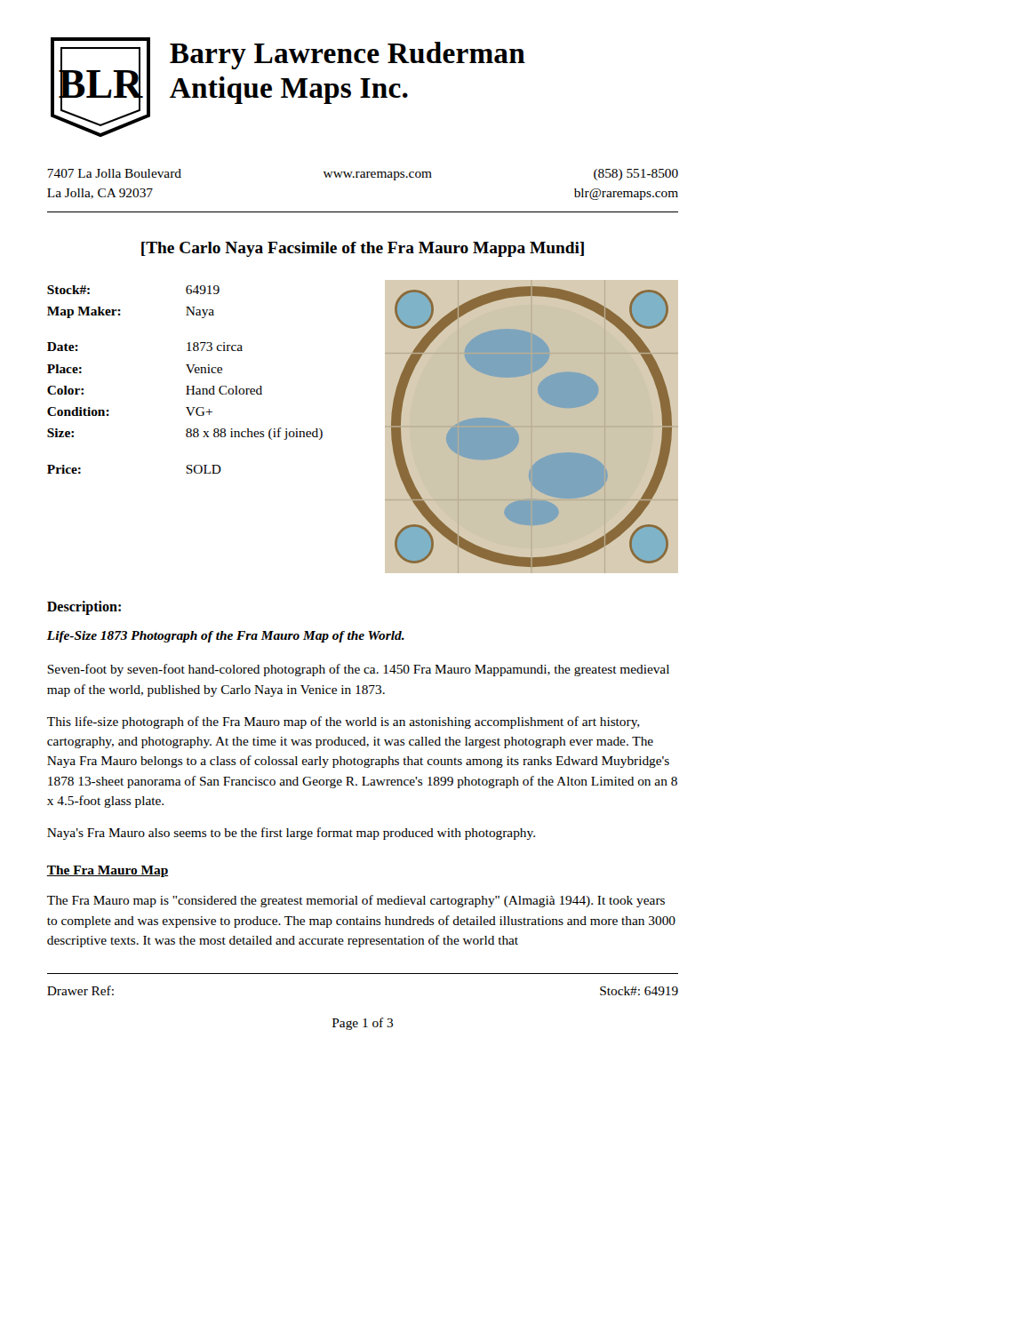BLR
Barry Lawrence Ruderman
Antique Maps Inc.
7407 La Jolla Boulevard
La Jolla, CA 92037
www.raremaps.com
(858) 551-8500
blr@raremaps.com
[The Carlo Naya Facsimile of the Fra Mauro Mappa Mundi]
| Stock#: | 64919 |
| Map Maker: | Naya |
| Date: | 1873 circa |
| Place: | Venice |
| Color: | Hand Colored |
| Condition: | VG+ |
| Size: | 88 x 88 inches (if joined) |
| Price: | SOLD |
Description:
Life-Size 1873 Photograph of the Fra Mauro Map of the World.
Seven-foot by seven-foot hand-colored photograph of the ca. 1450 Fra Mauro Mappamundi, the greatest medieval map of the world, published by Carlo Naya in Venice in 1873.
This life-size photograph of the Fra Mauro map of the world is an astonishing accomplishment of art history, cartography, and photography. At the time it was produced, it was called the largest photograph ever made. The Naya Fra Mauro belongs to a class of colossal early photographs that counts among its ranks Edward Muybridge's 1878 13-sheet panorama of San Francisco and George R. Lawrence's 1899 photograph of the Alton Limited on an 8 x 4.5-foot glass plate.
Naya's Fra Mauro also seems to be the first large format map produced with photography.
The Fra Mauro Map
The Fra Mauro map is "considered the greatest memorial of medieval cartography" (Almagià 1944). It took years to complete and was expensive to produce. The map contains hundreds of detailed illustrations and more than 3000 descriptive texts. It was the most detailed and accurate representation of the world that
Drawer Ref:
Stock#: 64919
Page 1 of 3